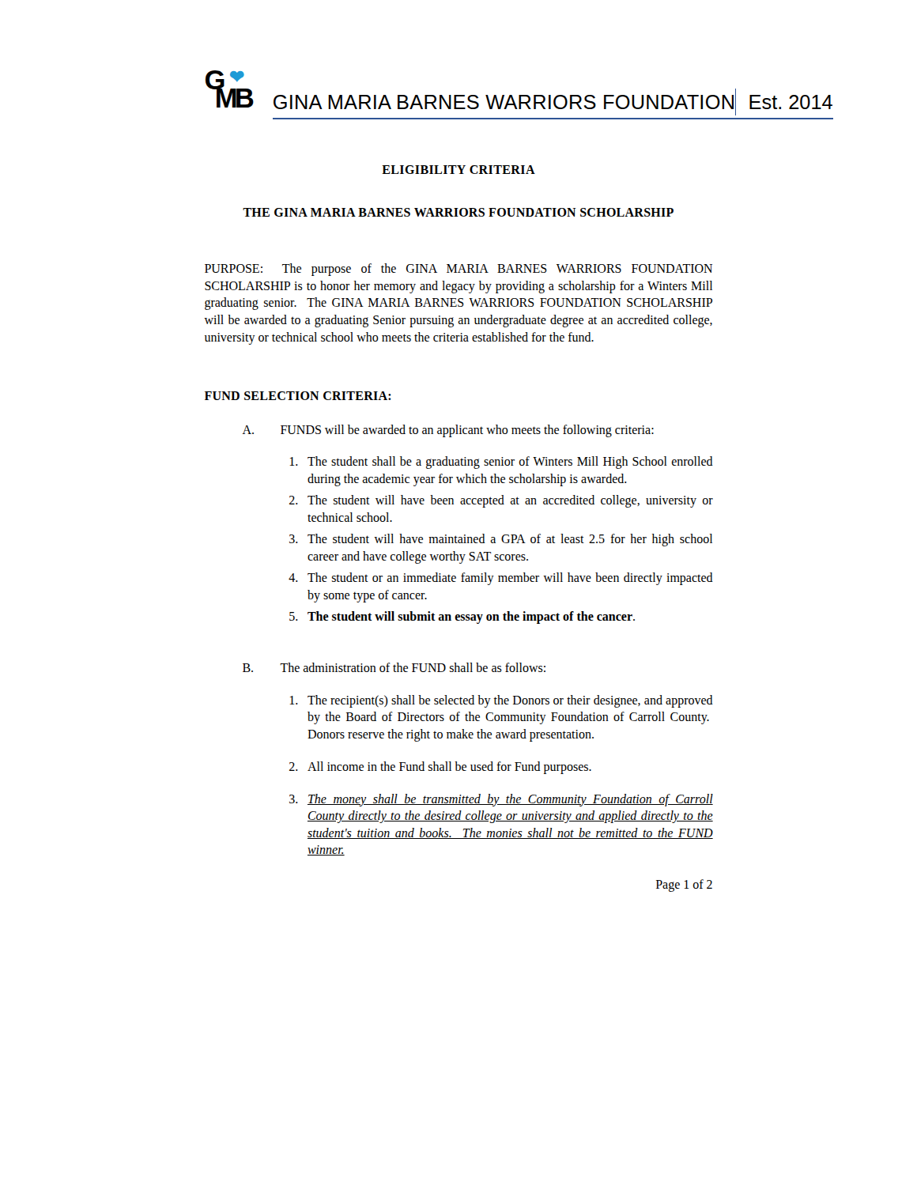G ❤ M B
GINA MARIA BARNES WARRIORS FOUNDATION
Est. 2014
ELIGIBILITY CRITERIA
THE GINA MARIA BARNES WARRIORS FOUNDATION SCHOLARSHIP
PURPOSE: The purpose of the GINA MARIA BARNES WARRIORS FOUNDATION SCHOLARSHIP is to honor her memory and legacy by providing a scholarship for a Winters Mill graduating senior. The GINA MARIA BARNES WARRIORS FOUNDATION SCHOLARSHIP will be awarded to a graduating Senior pursuing an undergraduate degree at an accredited college, university or technical school who meets the criteria established for the fund.
FUND SELECTION CRITERIA:
A. FUNDS will be awarded to an applicant who meets the following criteria:
The student shall be a graduating senior of Winters Mill High School enrolled during the academic year for which the scholarship is awarded.
The student will have been accepted at an accredited college, university or technical school.
The student will have maintained a GPA of at least 2.5 for her high school career and have college worthy SAT scores.
The student or an immediate family member will have been directly impacted by some type of cancer.
The student will submit an essay on the impact of the cancer.
B. The administration of the FUND shall be as follows:
The recipient(s) shall be selected by the Donors or their designee, and approved by the Board of Directors of the Community Foundation of Carroll County. Donors reserve the right to make the award presentation.
All income in the Fund shall be used for Fund purposes.
The money shall be transmitted by the Community Foundation of Carroll County directly to the desired college or university and applied directly to the student's tuition and books. The monies shall not be remitted to the FUND winner.
Page 1 of 2